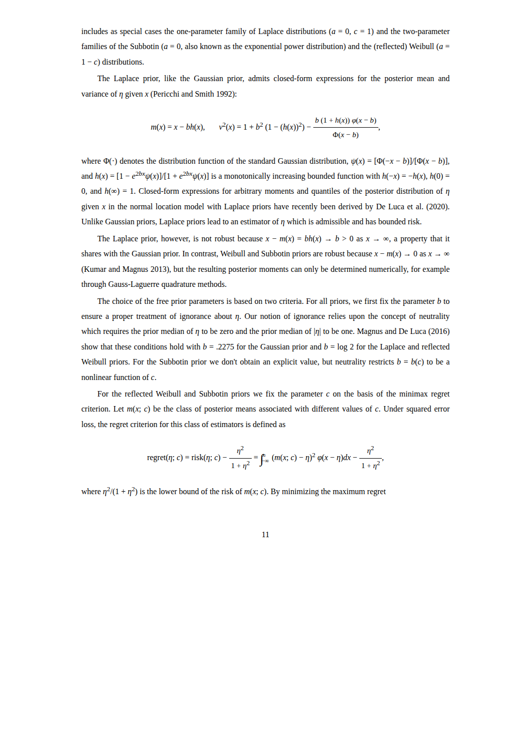includes as special cases the one-parameter family of Laplace distributions (a = 0, c = 1) and the two-parameter families of the Subbotin (a = 0, also known as the exponential power distribution) and the (reflected) Weibull (a = 1 − c) distributions.
The Laplace prior, like the Gaussian prior, admits closed-form expressions for the posterior mean and variance of η given x (Pericchi and Smith 1992):
m(x) = x − bh(x), v2(x) = 1 + b2 (1 − (h(x))2) − b (1 + h(x)) φ(x − b) Φ(x − b),
where Φ(·) denotes the distribution function of the standard Gaussian distribution, ψ(x) = [Φ(−x − b)]/[Φ(x − b)], and h(x) = [1 − e2bxψ(x)]/[1 + e2bxψ(x)] is a monotonically increasing bounded function with h(−x) = −h(x), h(0) = 0, and h(∞) = 1. Closed-form expressions for arbitrary moments and quantiles of the posterior distribution of η given x in the normal location model with Laplace priors have recently been derived by De Luca et al. (2020). Unlike Gaussian priors, Laplace priors lead to an estimator of η which is admissible and has bounded risk.
The Laplace prior, however, is not robust because x − m(x) = bh(x) → b > 0 as x → ∞, a property that it shares with the Gaussian prior. In contrast, Weibull and Subbotin priors are robust because x − m(x) → 0 as x → ∞ (Kumar and Magnus 2013), but the resulting posterior moments can only be determined numerically, for example through Gauss-Laguerre quadrature methods.
The choice of the free prior parameters is based on two criteria. For all priors, we first fix the parameter b to ensure a proper treatment of ignorance about η. Our notion of ignorance relies upon the concept of neutrality which requires the prior median of η to be zero and the prior median of |η| to be one. Magnus and De Luca (2016) show that these conditions hold with b = .2275 for the Gaussian prior and b = log 2 for the Laplace and reflected Weibull priors. For the Subbotin prior we don't obtain an explicit value, but neutrality restricts b = b(c) to be a nonlinear function of c.
For the reflected Weibull and Subbotin priors we fix the parameter c on the basis of the minimax regret criterion. Let m(x; c) be the class of posterior means associated with different values of c. Under squared error loss, the regret criterion for this class of estimators is defined as
regret(η; c) = risk(η; c) − η21 + η2 = ∫∞−∞ (m(x; c) − η)2 φ(x − η)dx − η21 + η2,
where η2/(1 + η2) is the lower bound of the risk of m(x; c). By minimizing the maximum regret
11